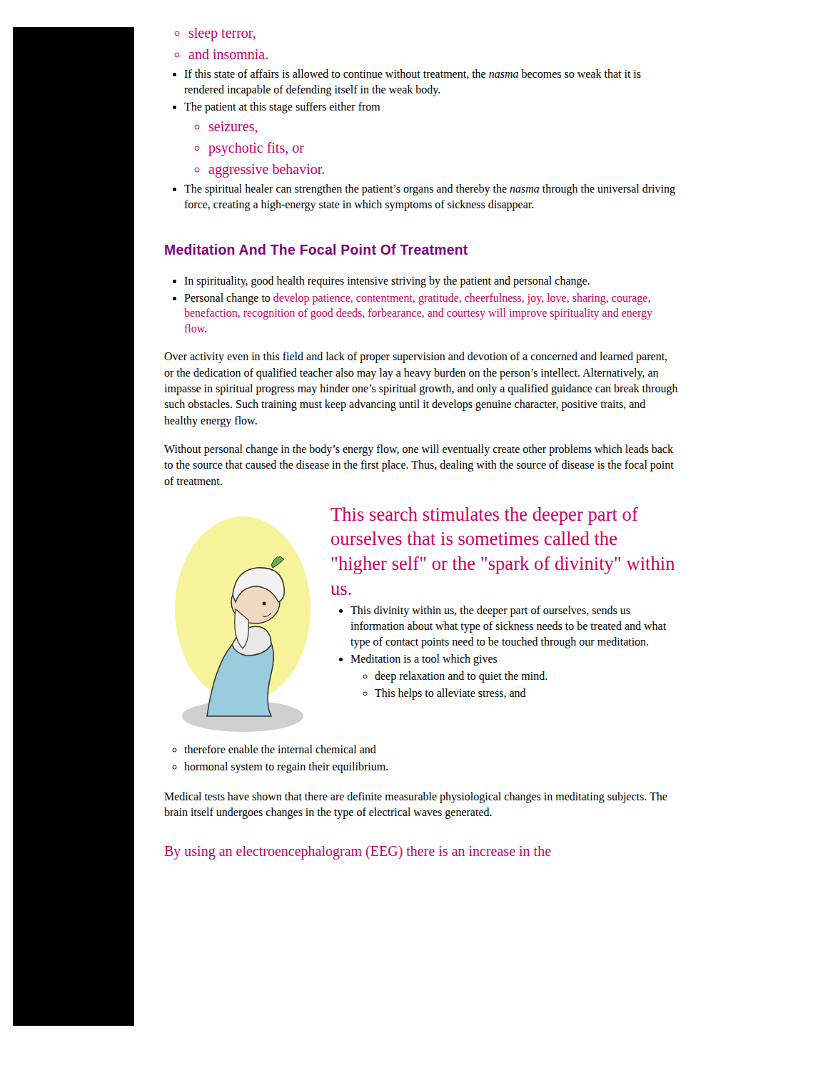sleep terror,
and insomnia.
If this state of affairs is allowed to continue without treatment, the nasma becomes so weak that it is rendered incapable of defending itself in the weak body.
The patient at this stage suffers either from
seizures,
psychotic fits, or
aggressive behavior.
The spiritual healer can strengthen the patient’s organs and thereby the nasma through the universal driving force, creating a high-energy state in which symptoms of sickness disappear.
Meditation And The Focal Point Of Treatment
In spirituality, good health requires intensive striving by the patient and personal change.
Personal change to develop patience, contentment, gratitude, cheerfulness, joy, love, sharing, courage, benefaction, recognition of good deeds, forbearance, and courtesy will improve spirituality and energy flow.
Over activity even in this field and lack of proper supervision and devotion of a concerned and learned parent, or the dedication of qualified teacher also may lay a heavy burden on the person’s intellect. Alternatively, an impasse in spiritual progress may hinder one’s spiritual growth, and only a qualified guidance can break through such obstacles. Such training must keep advancing until it develops genuine character, positive traits, and healthy energy flow.
Without personal change in the body’s energy flow, one will eventually create other problems which leads back to the source that caused the disease in the first place. Thus, dealing with the source of disease is the focal point of treatment.
This search stimulates the deeper part of ourselves that is sometimes called the "higher self" or the "spark of divinity" within us.
This divinity within us, the deeper part of ourselves, sends us information about what type of sickness needs to be treated and what type of contact points need to be touched through our meditation.
Meditation is a tool which gives
deep relaxation and to quiet the mind.
This helps to alleviate stress, and
therefore enable the internal chemical and
hormonal system to regain their equilibrium.
Medical tests have shown that there are definite measurable physiological changes in meditating subjects. The brain itself undergoes changes in the type of electrical waves generated.
By using an electroencephalogram (EEG) there is an increase in the